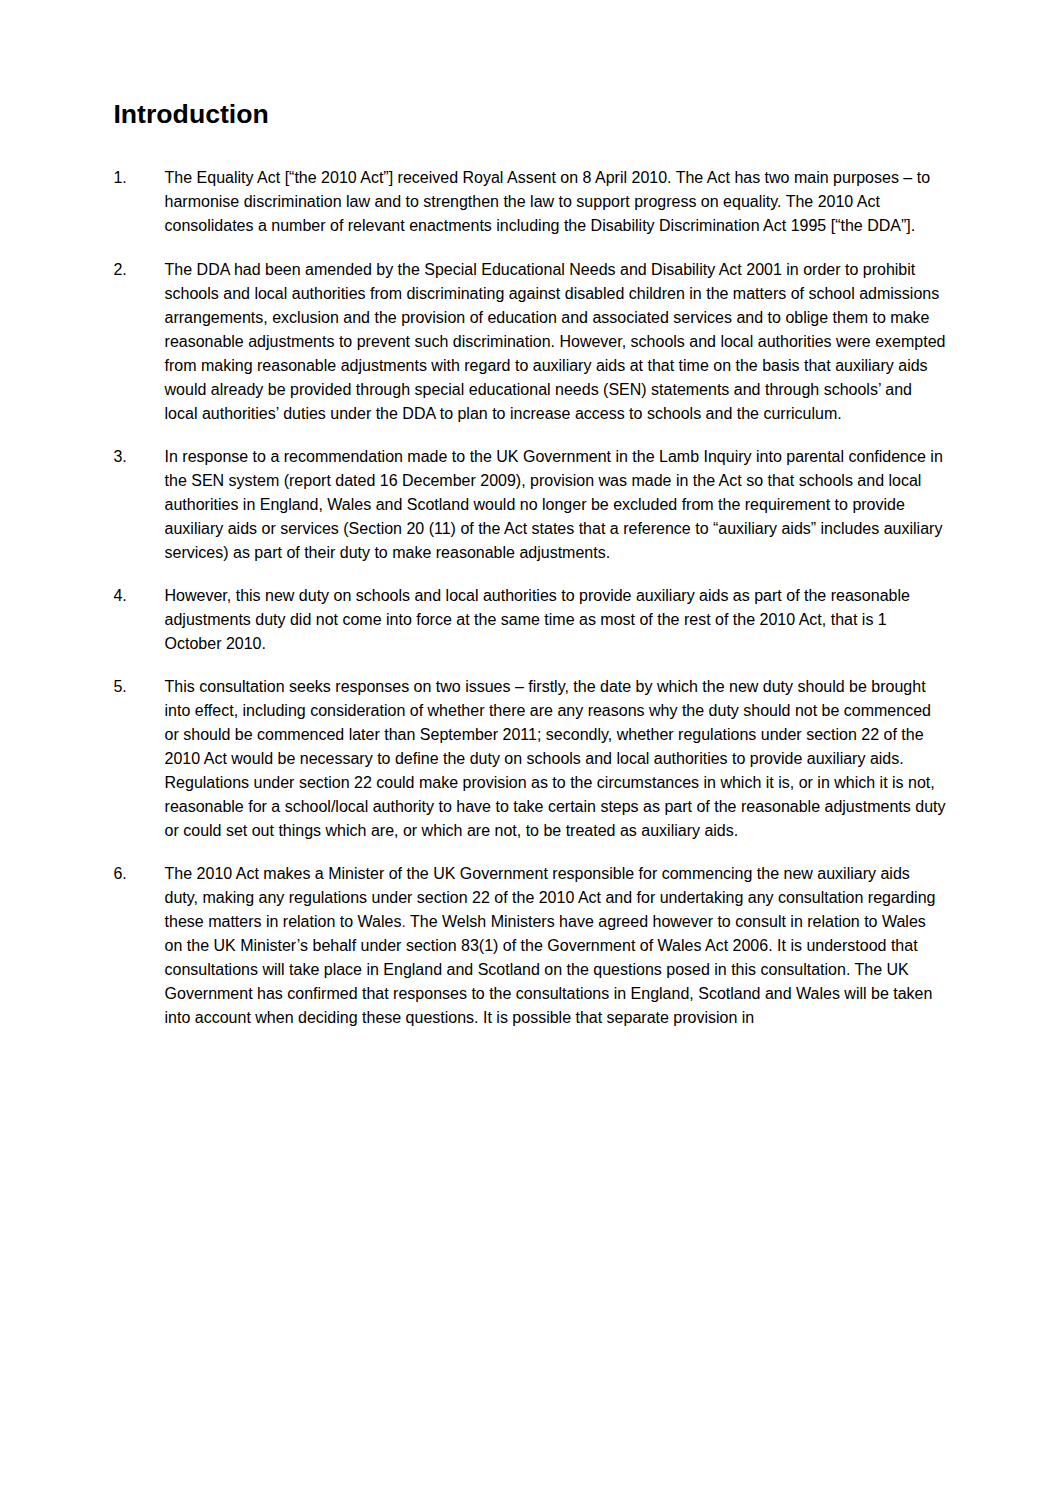Introduction
1. The Equality Act [“the 2010 Act”] received Royal Assent on 8 April 2010. The Act has two main purposes – to harmonise discrimination law and to strengthen the law to support progress on equality. The 2010 Act consolidates a number of relevant enactments including the Disability Discrimination Act 1995 [“the DDA”].
2. The DDA had been amended by the Special Educational Needs and Disability Act 2001 in order to prohibit schools and local authorities from discriminating against disabled children in the matters of school admissions arrangements, exclusion and the provision of education and associated services and to oblige them to make reasonable adjustments to prevent such discrimination. However, schools and local authorities were exempted from making reasonable adjustments with regard to auxiliary aids at that time on the basis that auxiliary aids would already be provided through special educational needs (SEN) statements and through schools’ and local authorities’ duties under the DDA to plan to increase access to schools and the curriculum.
3. In response to a recommendation made to the UK Government in the Lamb Inquiry into parental confidence in the SEN system (report dated 16 December 2009), provision was made in the Act so that schools and local authorities in England, Wales and Scotland would no longer be excluded from the requirement to provide auxiliary aids or services (Section 20 (11) of the Act states that a reference to “auxiliary aids” includes auxiliary services) as part of their duty to make reasonable adjustments.
4. However, this new duty on schools and local authorities to provide auxiliary aids as part of the reasonable adjustments duty did not come into force at the same time as most of the rest of the 2010 Act, that is 1 October 2010.
5. This consultation seeks responses on two issues – firstly, the date by which the new duty should be brought into effect, including consideration of whether there are any reasons why the duty should not be commenced or should be commenced later than September 2011; secondly, whether regulations under section 22 of the 2010 Act would be necessary to define the duty on schools and local authorities to provide auxiliary aids. Regulations under section 22 could make provision as to the circumstances in which it is, or in which it is not, reasonable for a school/local authority to have to take certain steps as part of the reasonable adjustments duty or could set out things which are, or which are not, to be treated as auxiliary aids.
6. The 2010 Act makes a Minister of the UK Government responsible for commencing the new auxiliary aids duty, making any regulations under section 22 of the 2010 Act and for undertaking any consultation regarding these matters in relation to Wales. The Welsh Ministers have agreed however to consult in relation to Wales on the UK Minister’s behalf under section 83(1) of the Government of Wales Act 2006. It is understood that consultations will take place in England and Scotland on the questions posed in this consultation. The UK Government has confirmed that responses to the consultations in England, Scotland and Wales will be taken into account when deciding these questions. It is possible that separate provision in